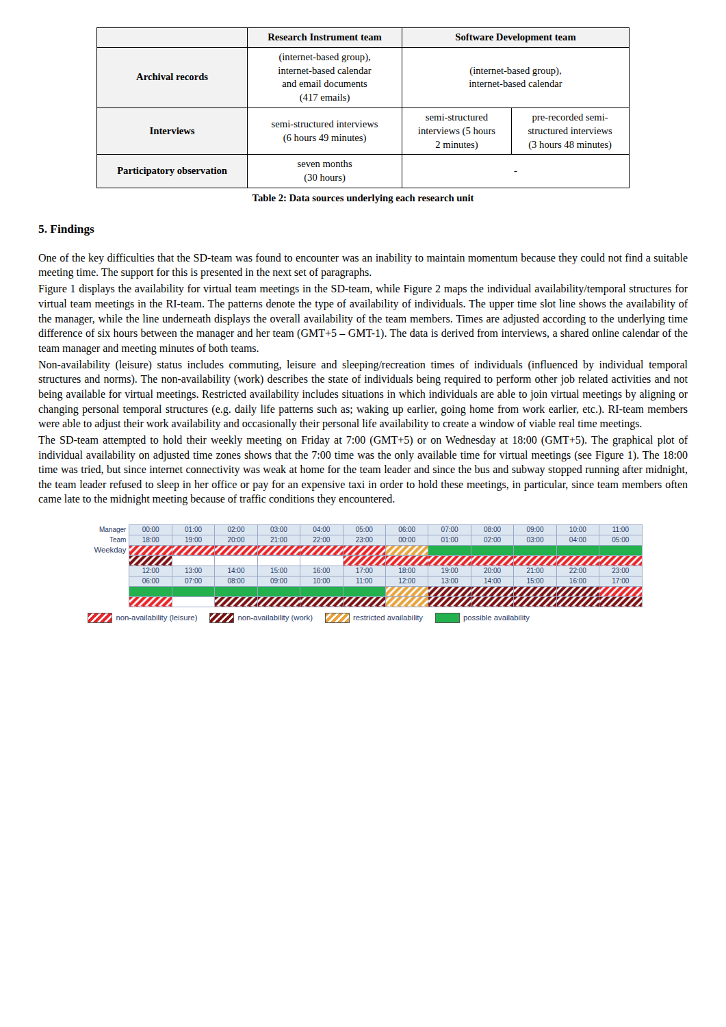| | Research Instrument team | Software Development team |
| --- | --- | --- |
| Archival records | (internet-based group), internet-based calendar and email documents (417 emails) | (internet-based group), internet-based calendar |
| Interviews | semi-structured interviews (6 hours 49 minutes) | semi-structured interviews (5 hours 2 minutes) | pre-recorded semi- structured interviews (3 hours 48 minutes) |
| Participatory observation | seven months (30 hours) | - |
Table 2: Data sources underlying each research unit
5. Findings
One of the key difficulties that the SD-team was found to encounter was an inability to maintain momentum because they could not find a suitable meeting time. The support for this is presented in the next set of paragraphs.
Figure 1 displays the availability for virtual team meetings in the SD-team, while Figure 2 maps the individual availability/temporal structures for virtual team meetings in the RI-team. The patterns denote the type of availability of individuals. The upper time slot line shows the availability of the manager, while the line underneath displays the overall availability of the team members. Times are adjusted according to the underlying time difference of six hours between the manager and her team (GMT+5 – GMT-1). The data is derived from interviews, a shared online calendar of the team manager and meeting minutes of both teams.
Non-availability (leisure) status includes commuting, leisure and sleeping/recreation times of individuals (influenced by individual temporal structures and norms). The non-availability (work) describes the state of individuals being required to perform other job related activities and not being available for virtual meetings. Restricted availability includes situations in which individuals are able to join virtual meetings by aligning or changing personal temporal structures (e.g. daily life patterns such as; waking up earlier, going home from work earlier, etc.). RI-team members were able to adjust their work availability and occasionally their personal life availability to create a window of viable real time meetings.
The SD-team attempted to hold their weekly meeting on Friday at 7:00 (GMT+5) or on Wednesday at 18:00 (GMT+5). The graphical plot of individual availability on adjusted time zones shows that the 7:00 time was the only available time for virtual meetings (see Figure 1). The 18:00 time was tried, but since internet connectivity was weak at home for the team leader and since the bus and subway stopped running after midnight, the team leader refused to sleep in her office or pay for an expensive taxi in order to hold these meetings, in particular, since team members often came late to the midnight meeting because of traffic conditions they encountered.
| Manager | 00:00 | 01:00 | 02:00 | 03:00 | 04:00 | 05:00 | 06:00 | 07:00 | 08:00 | 09:00 | 10:00 | 11:00 |
| Team | 18:00 | 19:00 | 20:00 | 21:00 | 22:00 | 23:00 | 00:00 | 01:00 | 02:00 | 03:00 | 04:00 | 05:00 |
| Weekday | | | | | | | | | | | | |
| | 12:00 | 13:00 | 14:00 | 15:00 | 16:00 | 17:00 | 18:00 | 19:00 | 20:00 | 21:00 | 22:00 | 23:00 |
| | 06:00 | 07:00 | 08:00 | 09:00 | 10:00 | 11:00 | 12:00 | 13:00 | 14:00 | 15:00 | 16:00 | 17:00 |
non-availability (leisure)
non-availability (work)
restricted availability
possible availability